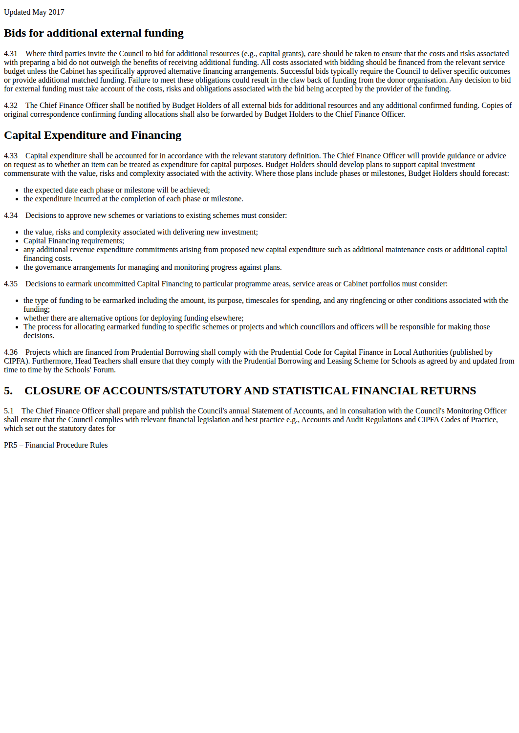Updated May 2017
Bids for additional external funding
4.31 Where third parties invite the Council to bid for additional resources (e.g., capital grants), care should be taken to ensure that the costs and risks associated with preparing a bid do not outweigh the benefits of receiving additional funding. All costs associated with bidding should be financed from the relevant service budget unless the Cabinet has specifically approved alternative financing arrangements. Successful bids typically require the Council to deliver specific outcomes or provide additional matched funding. Failure to meet these obligations could result in the claw back of funding from the donor organisation. Any decision to bid for external funding must take account of the costs, risks and obligations associated with the bid being accepted by the provider of the funding.
4.32 The Chief Finance Officer shall be notified by Budget Holders of all external bids for additional resources and any additional confirmed funding. Copies of original correspondence confirming funding allocations shall also be forwarded by Budget Holders to the Chief Finance Officer.
Capital Expenditure and Financing
4.33 Capital expenditure shall be accounted for in accordance with the relevant statutory definition. The Chief Finance Officer will provide guidance or advice on request as to whether an item can be treated as expenditure for capital purposes. Budget Holders should develop plans to support capital investment commensurate with the value, risks and complexity associated with the activity. Where those plans include phases or milestones, Budget Holders should forecast:
the expected date each phase or milestone will be achieved;
the expenditure incurred at the completion of each phase or milestone.
4.34 Decisions to approve new schemes or variations to existing schemes must consider:
the value, risks and complexity associated with delivering new investment;
Capital Financing requirements;
any additional revenue expenditure commitments arising from proposed new capital expenditure such as additional maintenance costs or additional capital financing costs.
the governance arrangements for managing and monitoring progress against plans.
4.35 Decisions to earmark uncommitted Capital Financing to particular programme areas, service areas or Cabinet portfolios must consider:
the type of funding to be earmarked including the amount, its purpose, timescales for spending, and any ringfencing or other conditions associated with the funding;
whether there are alternative options for deploying funding elsewhere;
The process for allocating earmarked funding to specific schemes or projects and which councillors and officers will be responsible for making those decisions.
4.36 Projects which are financed from Prudential Borrowing shall comply with the Prudential Code for Capital Finance in Local Authorities (published by CIPFA). Furthermore, Head Teachers shall ensure that they comply with the Prudential Borrowing and Leasing Scheme for Schools as agreed by and updated from time to time by the Schools' Forum.
5. CLOSURE OF ACCOUNTS/STATUTORY AND STATISTICAL FINANCIAL RETURNS
5.1 The Chief Finance Officer shall prepare and publish the Council's annual Statement of Accounts, and in consultation with the Council's Monitoring Officer shall ensure that the Council complies with relevant financial legislation and best practice e.g., Accounts and Audit Regulations and CIPFA Codes of Practice, which set out the statutory dates for
PR5 – Financial Procedure Rules